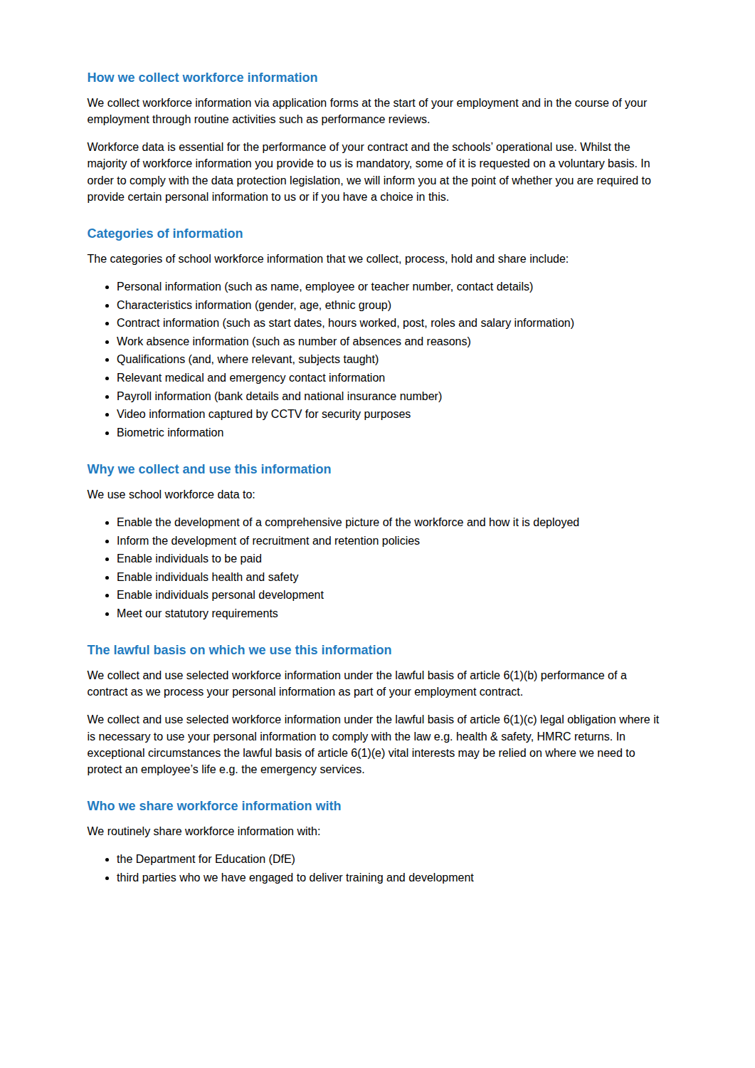How we collect workforce information
We collect workforce information via application forms at the start of your employment and in the course of your employment through routine activities such as performance reviews.
Workforce data is essential for the performance of your contract and the schools’ operational use. Whilst the majority of workforce information you provide to us is mandatory, some of it is requested on a voluntary basis. In order to comply with the data protection legislation, we will inform you at the point of whether you are required to provide certain personal information to us or if you have a choice in this.
Categories of information
The categories of school workforce information that we collect, process, hold and share include:
Personal information (such as name, employee or teacher number, contact details)
Characteristics information (gender, age, ethnic group)
Contract information (such as start dates, hours worked, post, roles and salary information)
Work absence information (such as number of absences and reasons)
Qualifications (and, where relevant, subjects taught)
Relevant medical and emergency contact information
Payroll information (bank details and national insurance number)
Video information captured by CCTV for security purposes
Biometric information
Why we collect and use this information
We use school workforce data to:
Enable the development of a comprehensive picture of the workforce and how it is deployed
Inform the development of recruitment and retention policies
Enable individuals to be paid
Enable individuals health and safety
Enable individuals personal development
Meet our statutory requirements
The lawful basis on which we use this information
We collect and use selected workforce information under the lawful basis of article 6(1)(b) performance of a contract as we process your personal information as part of your employment contract.
We collect and use selected workforce information under the lawful basis of article 6(1)(c) legal obligation where it is necessary to use your personal information to comply with the law e.g. health & safety, HMRC returns. In exceptional circumstances the lawful basis of article 6(1)(e) vital interests may be relied on where we need to protect an employee’s life e.g. the emergency services.
Who we share workforce information with
We routinely share workforce information with:
the Department for Education (DfE)
third parties who we have engaged to deliver training and development